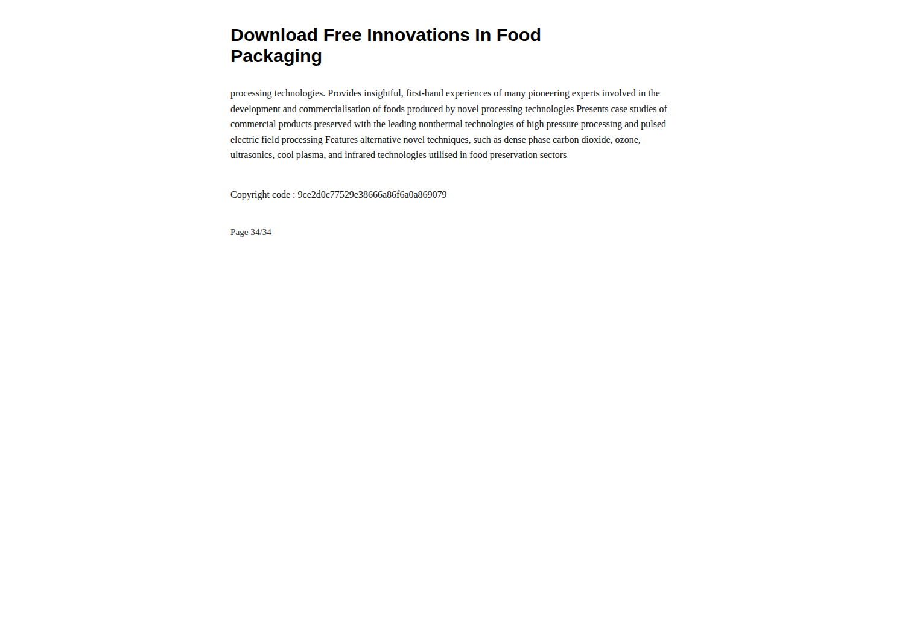Download Free Innovations In Food Packaging
processing technologies. Provides insightful, first-hand experiences of many pioneering experts involved in the development and commercialisation of foods produced by novel processing technologies Presents case studies of commercial products preserved with the leading nonthermal technologies of high pressure processing and pulsed electric field processing Features alternative novel techniques, such as dense phase carbon dioxide, ozone, ultrasonics, cool plasma, and infrared technologies utilised in food preservation sectors
Copyright code : 9ce2d0c77529e38666a86f6a0a869079
Page 34/34